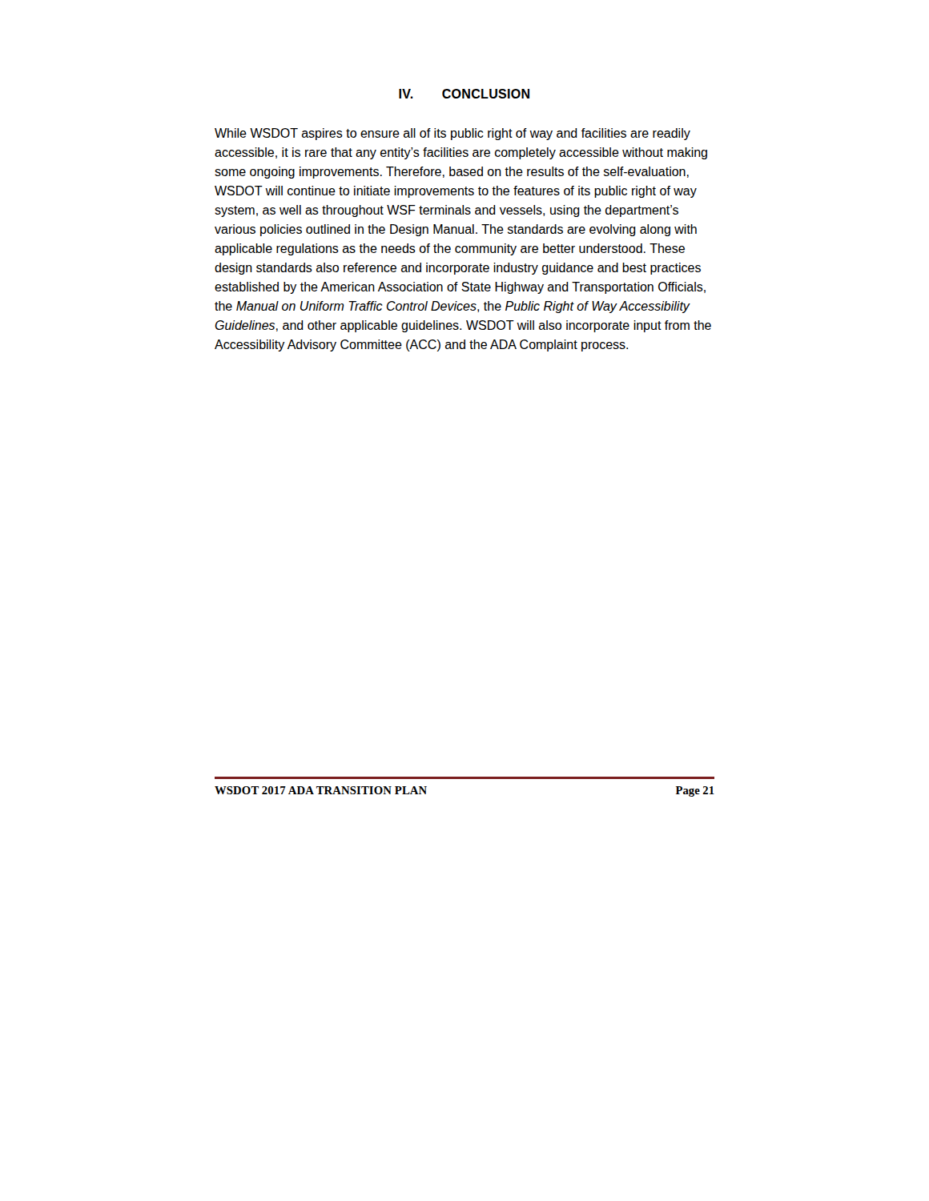IV. CONCLUSION
While WSDOT aspires to ensure all of its public right of way and facilities are readily accessible, it is rare that any entity’s facilities are completely accessible without making some ongoing improvements. Therefore, based on the results of the self-evaluation, WSDOT will continue to initiate improvements to the features of its public right of way system, as well as throughout WSF terminals and vessels, using the department’s various policies outlined in the Design Manual. The standards are evolving along with applicable regulations as the needs of the community are better understood. These design standards also reference and incorporate industry guidance and best practices established by the American Association of State Highway and Transportation Officials, the Manual on Uniform Traffic Control Devices, the Public Right of Way Accessibility Guidelines, and other applicable guidelines. WSDOT will also incorporate input from the Accessibility Advisory Committee (ACC) and the ADA Complaint process.
WSDOT 2017 ADA TRANSITION PLAN Page 21